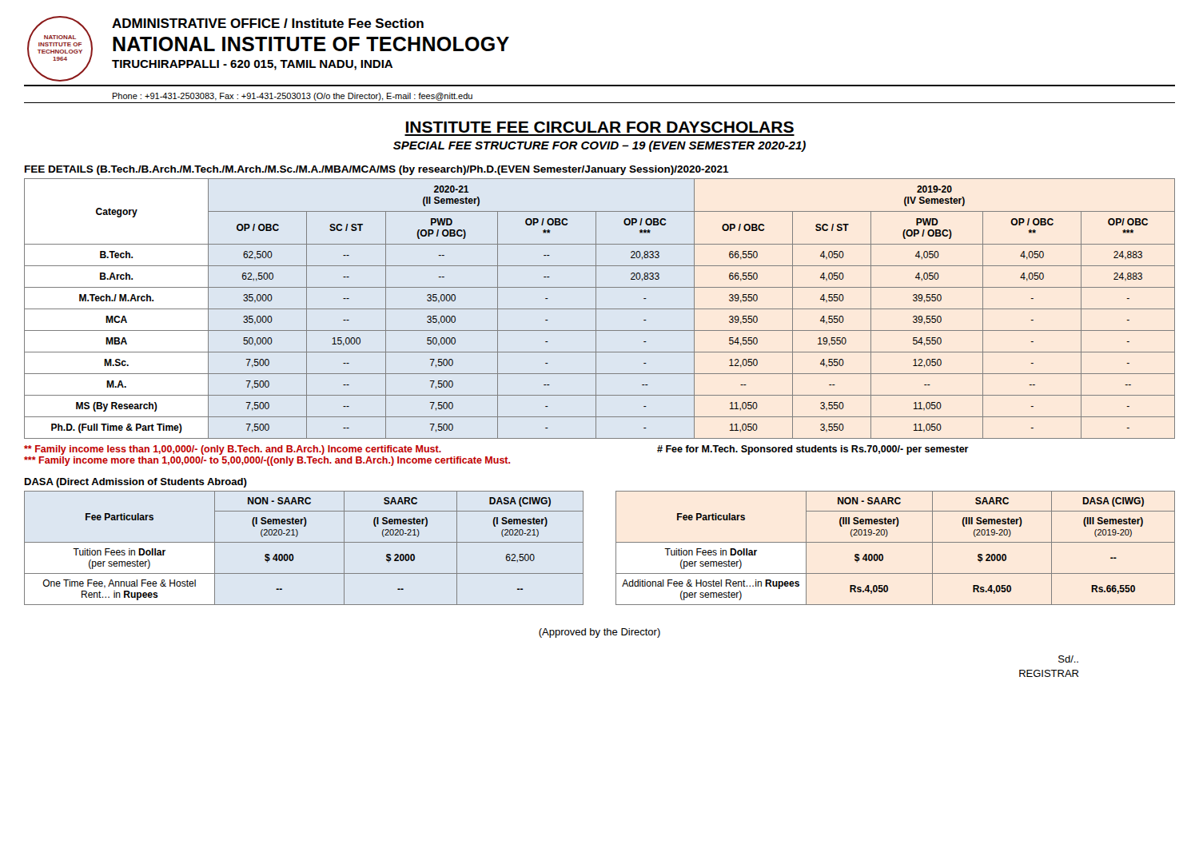NATIONAL INSTITUTE OF TECHNOLOGY
1964
ADMINISTRATIVE OFFICE / Institute Fee Section
NATIONAL INSTITUTE OF TECHNOLOGY
TIRUCHIRAPPALLI - 620 015, TAMIL NADU, INDIA
Phone : +91-431-2503083, Fax : +91-431-2503013 (O/o the Director), E-mail : fees@nitt.edu
INSTITUTE FEE CIRCULAR FOR DAYSCHOLARS
SPECIAL FEE STRUCTURE FOR COVID – 19 (EVEN SEMESTER 2020-21)
FEE DETAILS (B.Tech./B.Arch./M.Tech./M.Arch./M.Sc./M.A./MBA/MCA/MS (by research)/Ph.D.(EVEN Semester/January Session)/2020-2021
| Category | 2020-21 (II Semester) | 2019-20 (IV Semester) |
| --- | --- | --- |
| OP / OBC | SC / ST | PWD (OP / OBC) | OP / OBC ** | OP / OBC *** | OP / OBC | SC / ST | PWD (OP / OBC) | OP / OBC ** | OP/ OBC *** |
| B.Tech. | 62,500 | -- | -- | -- | 20,833 | 66,550 | 4,050 | 4,050 | 4,050 | 24,883 |
| B.Arch. | 62,,500 | -- | -- | -- | 20,833 | 66,550 | 4,050 | 4,050 | 4,050 | 24,883 |
| M.Tech./ M.Arch. | 35,000 | -- | 35,000 | - | - | 39,550 | 4,550 | 39,550 | - | - |
| MCA | 35,000 | -- | 35,000 | - | - | 39,550 | 4,550 | 39,550 | - | - |
| MBA | 50,000 | 15,000 | 50,000 | - | - | 54,550 | 19,550 | 54,550 | - | - |
| M.Sc. | 7,500 | -- | 7,500 | - | - | 12,050 | 4,550 | 12,050 | - | - |
| M.A. | 7,500 | -- | 7,500 | -- | -- | -- | -- | -- | -- | -- |
| MS (By Research) | 7,500 | -- | 7,500 | - | - | 11,050 | 3,550 | 11,050 | - | - |
| Ph.D. (Full Time & Part Time) | 7,500 | -- | 7,500 | - | - | 11,050 | 3,550 | 11,050 | - | - |
** Family income less than 1,00,000/- (only B.Tech. and B.Arch.) Income certificate Must.
# Fee for M.Tech. Sponsored students is Rs.70,000/- per semester
*** Family income more than 1,00,000/- to 5,00,000/-((only B.Tech. and B.Arch.) Income certificate Must.
DASA (Direct Admission of Students Abroad)
| Fee Particulars | NON - SAARC | SAARC | DASA (CIWG) |
| --- | --- | --- | --- |
| (I Semester) (2020-21) | (I Semester) (2020-21) | (I Semester) (2020-21) |
| Tuition Fees in Dollar (per semester) | $ 4000 | $ 2000 | 62,500 |
| One Time Fee, Annual Fee & Hostel Rent… in Rupees | -- | -- | -- |
| Fee Particulars | NON - SAARC | SAARC | DASA (CIWG) |
| --- | --- | --- | --- |
| (III Semester) (2019-20) | (III Semester) (2019-20) | (III Semester) (2019-20) |
| Tuition Fees in Dollar (per semester) | $ 4000 | $ 2000 | -- |
| Additional Fee & Hostel Rent…in Rupees (per semester) | Rs.4,050 | Rs.4,050 | Rs.66,550 |
(Approved by the Director)
Sd/..
REGISTRAR